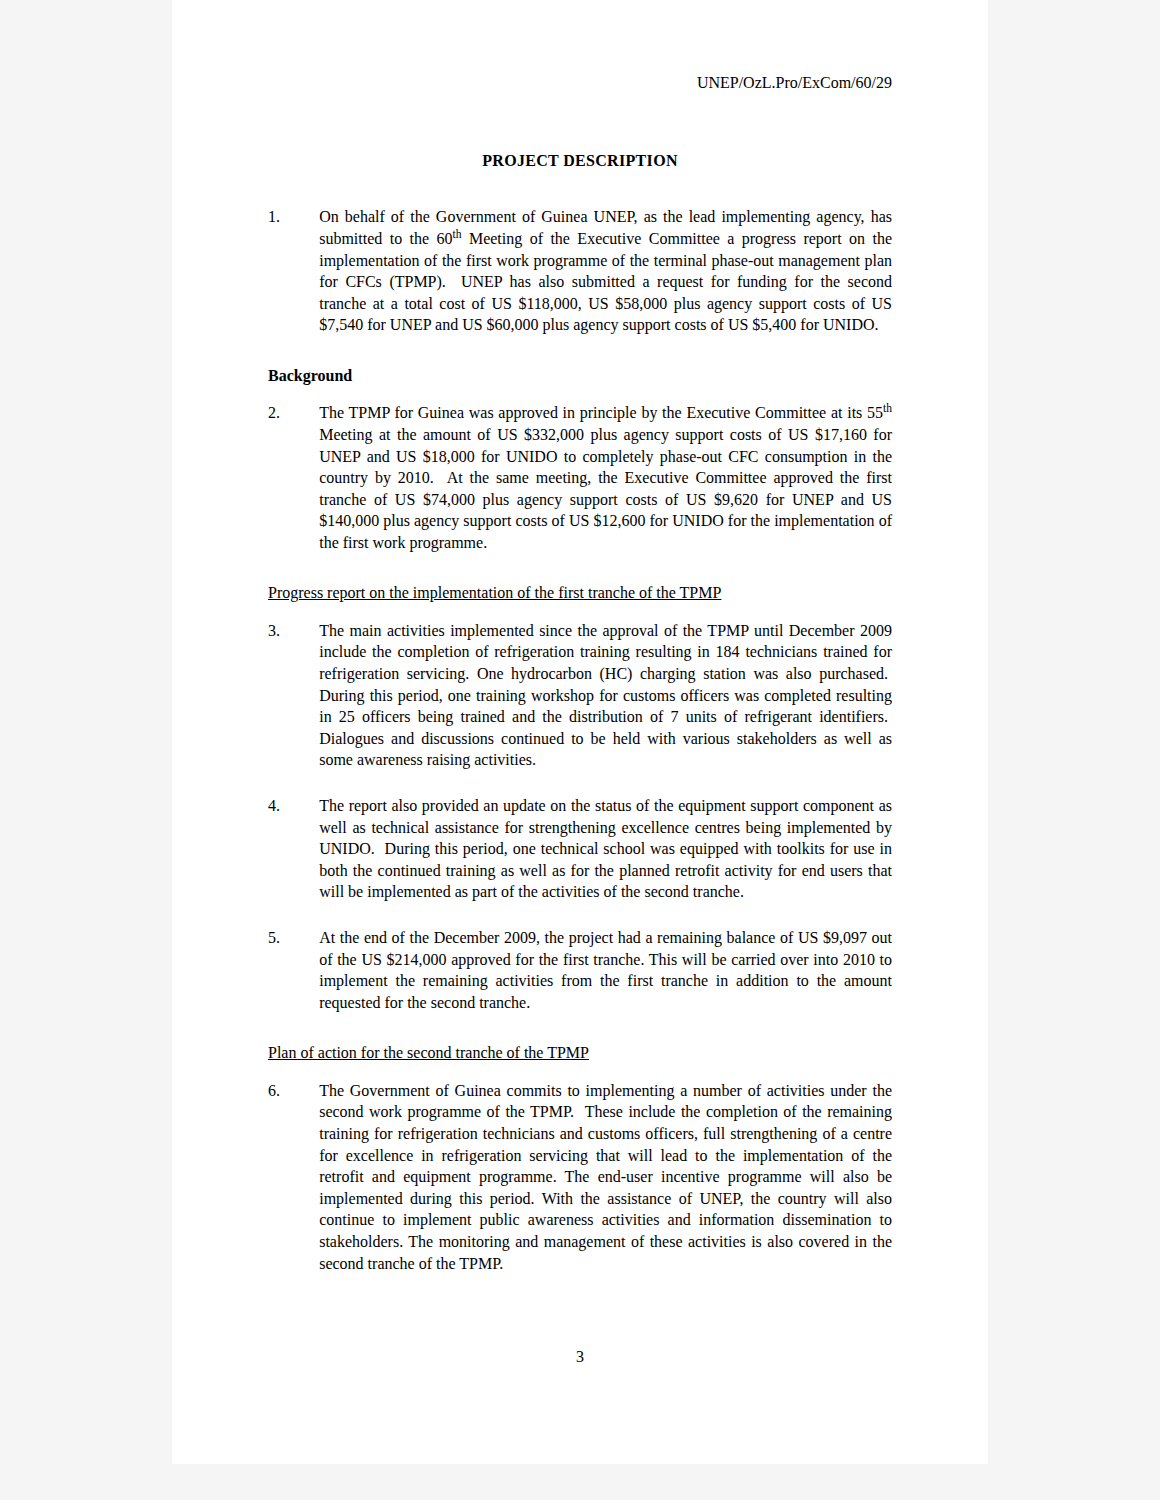UNEP/OzL.Pro/ExCom/60/29
PROJECT DESCRIPTION
1.
On behalf of the Government of Guinea UNEP, as the lead implementing agency, has submitted to the 60th Meeting of the Executive Committee a progress report on the implementation of the first work programme of the terminal phase-out management plan for CFCs (TPMP). UNEP has also submitted a request for funding for the second tranche at a total cost of US $118,000, US $58,000 plus agency support costs of US $7,540 for UNEP and US $60,000 plus agency support costs of US $5,400 for UNIDO.
Background
2.
The TPMP for Guinea was approved in principle by the Executive Committee at its 55th Meeting at the amount of US $332,000 plus agency support costs of US $17,160 for UNEP and US $18,000 for UNIDO to completely phase-out CFC consumption in the country by 2010. At the same meeting, the Executive Committee approved the first tranche of US $74,000 plus agency support costs of US $9,620 for UNEP and US $140,000 plus agency support costs of US $12,600 for UNIDO for the implementation of the first work programme.
Progress report on the implementation of the first tranche of the TPMP
3.
The main activities implemented since the approval of the TPMP until December 2009 include the completion of refrigeration training resulting in 184 technicians trained for refrigeration servicing. One hydrocarbon (HC) charging station was also purchased. During this period, one training workshop for customs officers was completed resulting in 25 officers being trained and the distribution of 7 units of refrigerant identifiers. Dialogues and discussions continued to be held with various stakeholders as well as some awareness raising activities.
4.
The report also provided an update on the status of the equipment support component as well as technical assistance for strengthening excellence centres being implemented by UNIDO. During this period, one technical school was equipped with toolkits for use in both the continued training as well as for the planned retrofit activity for end users that will be implemented as part of the activities of the second tranche.
5.
At the end of the December 2009, the project had a remaining balance of US $9,097 out of the US $214,000 approved for the first tranche. This will be carried over into 2010 to implement the remaining activities from the first tranche in addition to the amount requested for the second tranche.
Plan of action for the second tranche of the TPMP
6.
The Government of Guinea commits to implementing a number of activities under the second work programme of the TPMP. These include the completion of the remaining training for refrigeration technicians and customs officers, full strengthening of a centre for excellence in refrigeration servicing that will lead to the implementation of the retrofit and equipment programme. The end-user incentive programme will also be implemented during this period. With the assistance of UNEP, the country will also continue to implement public awareness activities and information dissemination to stakeholders. The monitoring and management of these activities is also covered in the second tranche of the TPMP.
3